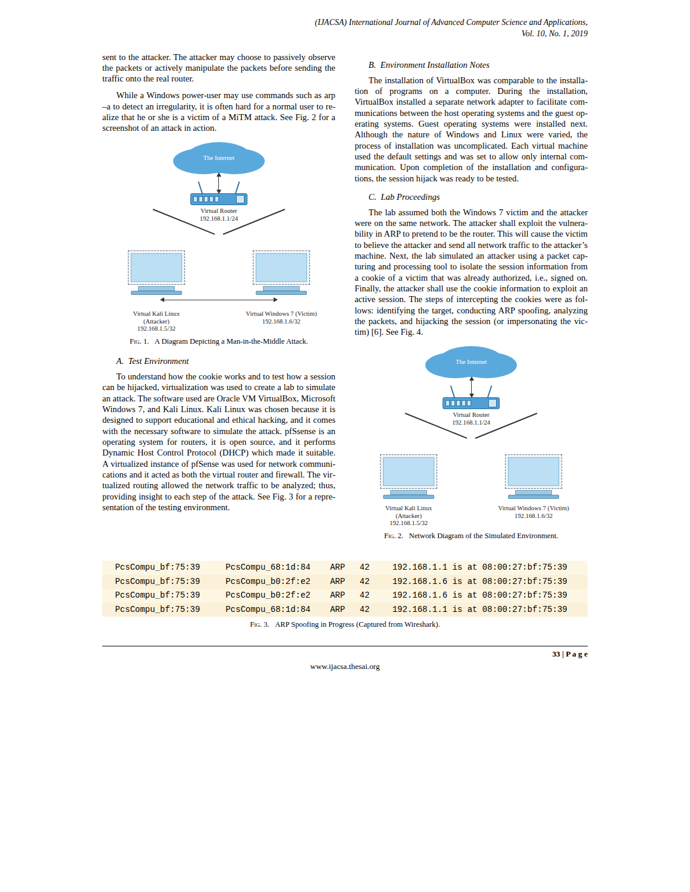(IJACSA) International Journal of Advanced Computer Science and Applications,
Vol. 10, No. 1, 2019
sent to the attacker. The attacker may choose to passively observe the packets or actively manipulate the packets before sending the traffic onto the real router.
While a Windows power-user may use commands such as arp –a to detect an irregularity, it is often hard for a normal user to realize that he or she is a victim of a MiTM attack. See Fig. 2 for a screenshot of an attack in action.
The Internet
Virtual Router
192.168.1.1/24
Virtual Kali Linux (Attacker)
192.168.1.5/32
Virtual Windows 7 (Victim)
192.168.1.6/32
Fig. 1. A Diagram Depicting a Man-in-the-Middle Attack.
A. Test Environment
To understand how the cookie works and to test how a session can be hijacked, virtualization was used to create a lab to simulate an attack. The software used are Oracle VM VirtualBox, Microsoft Windows 7, and Kali Linux. Kali Linux was chosen because it is designed to support educational and ethical hacking, and it comes with the necessary software to simulate the attack. pfSsense is an operating system for routers, it is open source, and it performs Dynamic Host Control Protocol (DHCP) which made it suitable. A virtualized instance of pfSense was used for network communications and it acted as both the virtual router and firewall. The virtualized routing allowed the network traffic to be analyzed; thus, providing insight to each step of the attack. See Fig. 3 for a representation of the testing environment.
B. Environment Installation Notes
The installation of VirtualBox was comparable to the installation of programs on a computer. During the installation, VirtualBox installed a separate network adapter to facilitate communications between the host operating systems and the guest operating systems. Guest operating systems were installed next. Although the nature of Windows and Linux were varied, the process of installation was uncomplicated. Each virtual machine used the default settings and was set to allow only internal communication. Upon completion of the installation and configurations, the session hijack was ready to be tested.
C. Lab Proceedings
The lab assumed both the Windows 7 victim and the attacker were on the same network. The attacker shall exploit the vulnerability in ARP to pretend to be the router. This will cause the victim to believe the attacker and send all network traffic to the attacker’s machine. Next, the lab simulated an attacker using a packet capturing and processing tool to isolate the session information from a cookie of a victim that was already authorized, i.e., signed on. Finally, the attacker shall use the cookie information to exploit an active session. The steps of intercepting the cookies were as follows: identifying the target, conducting ARP spoofing, analyzing the packets, and hijacking the session (or impersonating the victim) [6]. See Fig. 4.
The Internet
Virtual Router
192.168.1.1/24
Virtual Kali Linux (Attacker)
192.168.1.5/32
Virtual Windows 7 (Victim)
192.168.1.6/32
Fig. 2. Network Diagram of the Simulated Environment.
| PcsCompu_bf:75:39 | PcsCompu_68:1d:84 | ARP | 42 | 192.168.1.1 is at 08:00:27:bf:75:39 |
| PcsCompu_bf:75:39 | PcsCompu_b0:2f:e2 | ARP | 42 | 192.168.1.6 is at 08:00:27:bf:75:39 |
| PcsCompu_bf:75:39 | PcsCompu_b0:2f:e2 | ARP | 42 | 192.168.1.6 is at 08:00:27:bf:75:39 |
| PcsCompu_bf:75:39 | PcsCompu_68:1d:84 | ARP | 42 | 192.168.1.1 is at 08:00:27:bf:75:39 |
Fig. 3. ARP Spoofing in Progress (Captured from Wireshark).
33 | P a g e
www.ijacsa.thesai.org